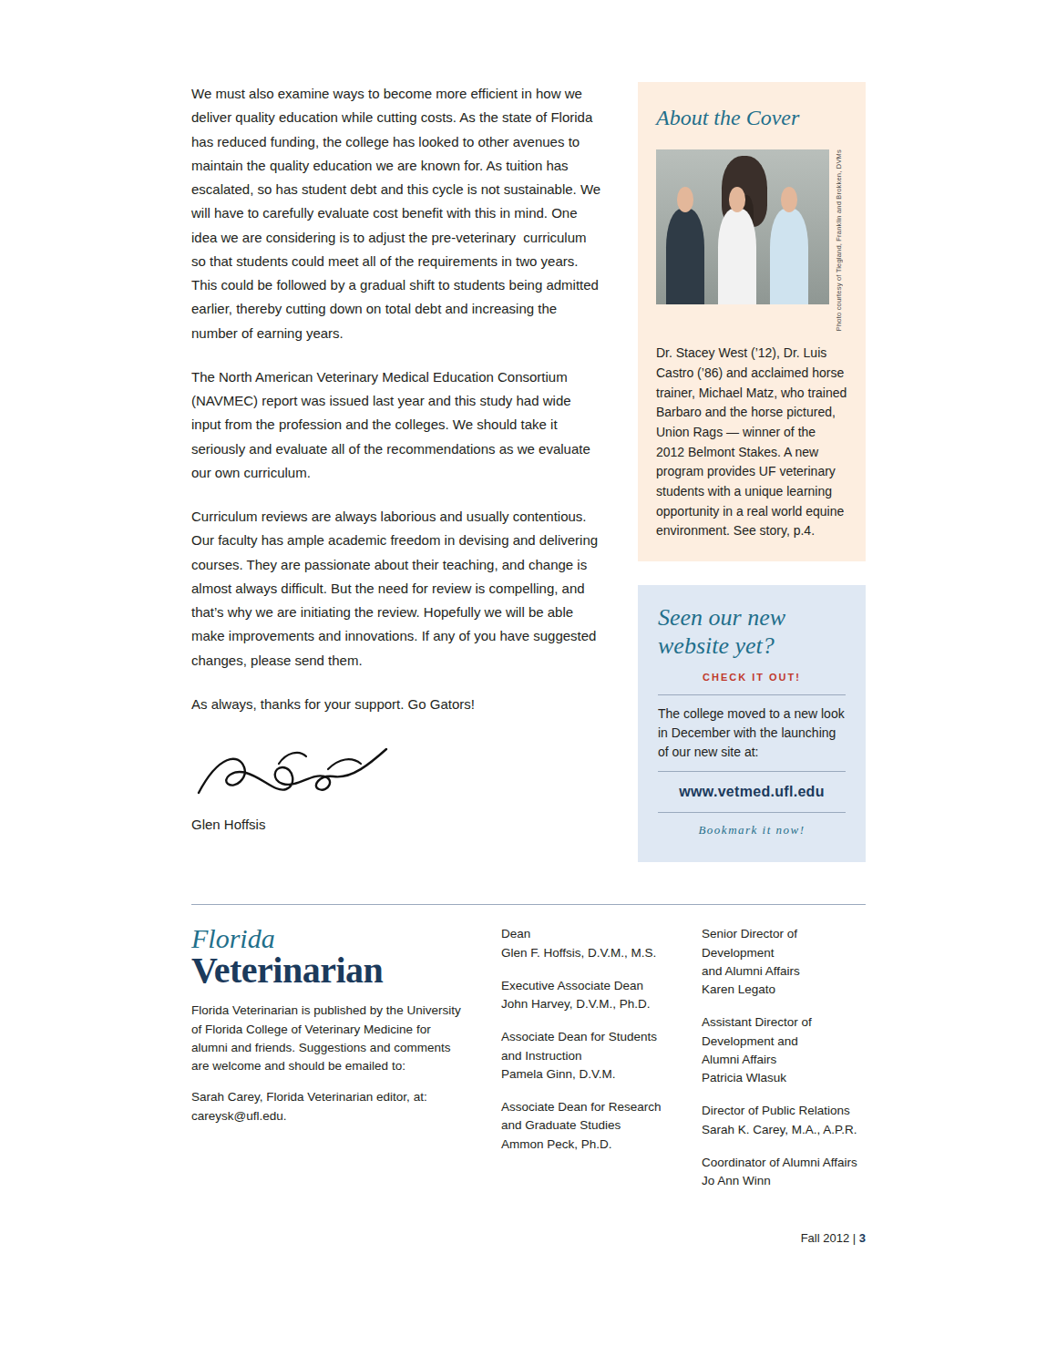We must also examine ways to become more efficient in how we deliver quality education while cutting costs. As the state of Florida has reduced funding, the college has looked to other avenues to maintain the quality education we are known for. As tuition has escalated, so has student debt and this cycle is not sustainable. We will have to carefully evaluate cost benefit with this in mind. One idea we are considering is to adjust the pre-veterinary curriculum so that students could meet all of the requirements in two years. This could be followed by a gradual shift to students being admitted earlier, thereby cutting down on total debt and increasing the number of earning years.
The North American Veterinary Medical Education Consortium (NAVMEC) report was issued last year and this study had wide input from the profession and the colleges. We should take it seriously and evaluate all of the recommendations as we evaluate our own curriculum.
Curriculum reviews are always laborious and usually contentious. Our faculty has ample academic freedom in devising and delivering courses. They are passionate about their teaching, and change is almost always difficult. But the need for review is compelling, and that’s why we are initiating the review. Hopefully we will be able make improvements and innovations. If any of you have suggested changes, please send them.
As always, thanks for your support. Go Gators!
Glen Hoffsis
About the Cover
Photo courtesy of Tiegland, Franklin and Brokken, DVMs
Dr. Stacey West (’12), Dr. Luis Castro (’86) and acclaimed horse trainer, Michael Matz, who trained Barbaro and the horse pictured, Union Rags — winner of the 2012 Belmont Stakes. A new program provides UF veterinary students with a unique learning opportunity in a real world equine environment. See story, p.4.
Seen our new
website yet?
CHECK IT OUT!
The college moved to a new look in December with the launching of our new site at:
www.vetmed.ufl.edu
Bookmark it now!
Florida Veterinarian
Florida Veterinarian is published by the University of Florida College of Veterinary Medicine for alumni and friends. Suggestions and comments are welcome and should be emailed to:
Sarah Carey, Florida Veterinarian editor, at: careysk@ufl.edu.
Dean
Glen F. Hoffsis, D.V.M., M.S.
Executive Associate Dean
John Harvey, D.V.M., Ph.D.
Associate Dean for Students
and Instruction
Pamela Ginn, D.V.M.
Associate Dean for Research
and Graduate Studies
Ammon Peck, Ph.D.
Senior Director of Development
and Alumni Affairs
Karen Legato
Assistant Director of Development and
Alumni Affairs
Patricia Wlasuk
Director of Public Relations
Sarah K. Carey, M.A., A.P.R.
Coordinator of Alumni Affairs
Jo Ann Winn
Fall 2012 | 3